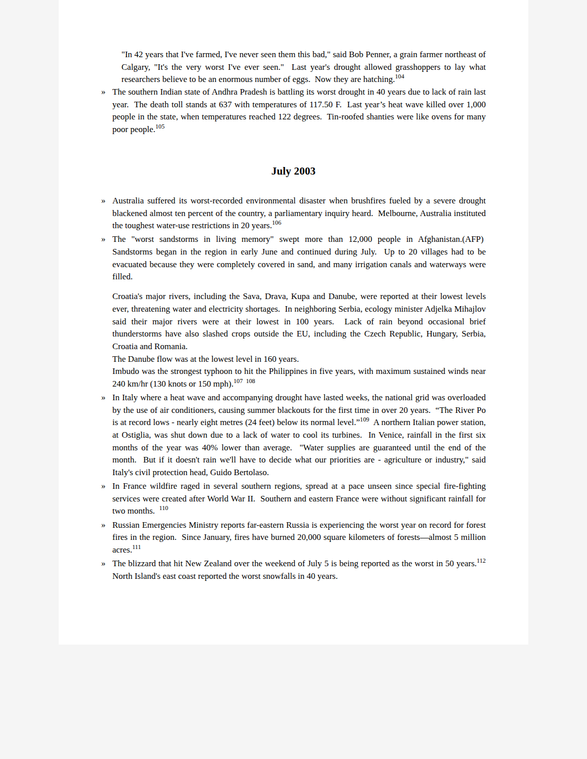"In 42 years that I've farmed, I've never seen them this bad," said Bob Penner, a grain farmer northeast of Calgary, "It's the very worst I've ever seen." Last year's drought allowed grasshoppers to lay what researchers believe to be an enormous number of eggs. Now they are hatching.104
The southern Indian state of Andhra Pradesh is battling its worst drought in 40 years due to lack of rain last year. The death toll stands at 637 with temperatures of 117.50 F. Last year’s heat wave killed over 1,000 people in the state, when temperatures reached 122 degrees. Tin-roofed shanties were like ovens for many poor people.105
July 2003
Australia suffered its worst-recorded environmental disaster when brushfires fueled by a severe drought blackened almost ten percent of the country, a parliamentary inquiry heard. Melbourne, Australia instituted the toughest water-use restrictions in 20 years.106
The "worst sandstorms in living memory" swept more than 12,000 people in Afghanistan.(AFP) Sandstorms began in the region in early June and continued during July. Up to 20 villages had to be evacuated because they were completely covered in sand, and many irrigation canals and waterways were filled.
Croatia's major rivers, including the Sava, Drava, Kupa and Danube, were reported at their lowest levels ever, threatening water and electricity shortages. In neighboring Serbia, ecology minister Adjelka Mihajlov said their major rivers were at their lowest in 100 years. Lack of rain beyond occasional brief thunderstorms have also slashed crops outside the EU, including the Czech Republic, Hungary, Serbia, Croatia and Romania.
The Danube flow was at the lowest level in 160 years.
Imbudo was the strongest typhoon to hit the Philippines in five years, with maximum sustained winds near 240 km/hr (130 knots or 150 mph).107 108
In Italy where a heat wave and accompanying drought have lasted weeks, the national grid was overloaded by the use of air conditioners, causing summer blackouts for the first time in over 20 years. “The River Po is at record lows - nearly eight metres (24 feet) below its normal level.”109 A northern Italian power station, at Ostiglia, was shut down due to a lack of water to cool its turbines. In Venice, rainfall in the first six months of the year was 40% lower than average. "Water supplies are guaranteed until the end of the month. But if it doesn't rain we'll have to decide what our priorities are - agriculture or industry," said Italy's civil protection head, Guido Bertolaso.
In France wildfire raged in several southern regions, spread at a pace unseen since special fire-fighting services were created after World War II. Southern and eastern France were without significant rainfall for two months. 110
Russian Emergencies Ministry reports far-eastern Russia is experiencing the worst year on record for forest fires in the region. Since January, fires have burned 20,000 square kilometers of forests—almost 5 million acres.111
The blizzard that hit New Zealand over the weekend of July 5 is being reported as the worst in 50 years.112 North Island's east coast reported the worst snowfalls in 40 years.